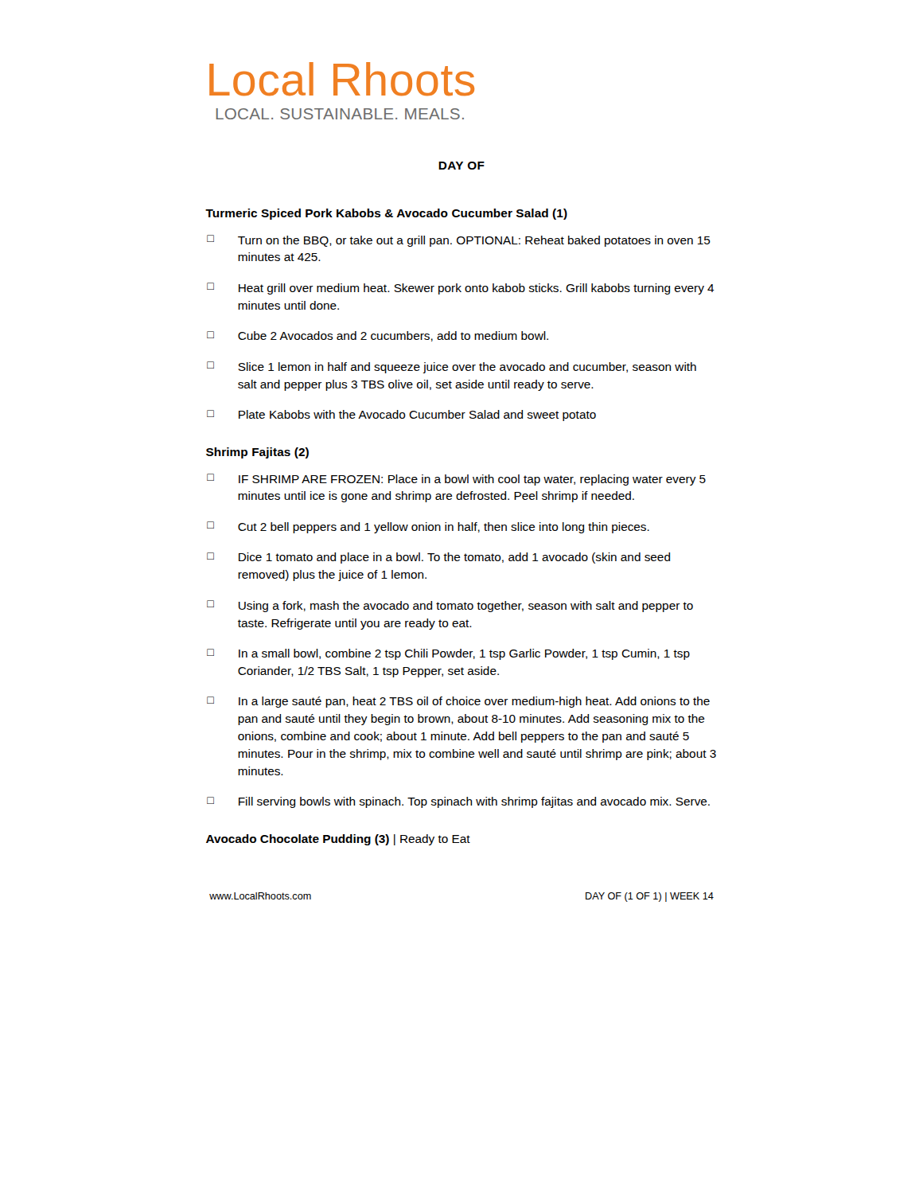Local Rhoots
LOCAL. SUSTAINABLE. MEALS.
DAY OF
Turmeric Spiced Pork Kabobs & Avocado Cucumber Salad (1)
Turn on the BBQ, or take out a grill pan. OPTIONAL: Reheat baked potatoes in oven 15 minutes at 425.
Heat grill over medium heat. Skewer pork onto kabob sticks. Grill kabobs turning every 4 minutes until done.
Cube 2 Avocados and 2 cucumbers, add to medium bowl.
Slice 1 lemon in half and squeeze juice over the avocado and cucumber, season with salt and pepper plus 3 TBS olive oil, set aside until ready to serve.
Plate Kabobs with the Avocado Cucumber Salad and sweet potato
Shrimp Fajitas (2)
IF SHRIMP ARE FROZEN: Place in a bowl with cool tap water, replacing water every 5 minutes until ice is gone and shrimp are defrosted. Peel shrimp if needed.
Cut 2 bell peppers and 1 yellow onion in half, then slice into long thin pieces.
Dice 1 tomato and place in a bowl. To the tomato, add 1 avocado (skin and seed removed) plus the juice of 1 lemon.
Using a fork, mash the avocado and tomato together, season with salt and pepper to taste. Refrigerate until you are ready to eat.
In a small bowl, combine 2 tsp Chili Powder, 1 tsp Garlic Powder, 1 tsp Cumin, 1 tsp Coriander, 1/2 TBS Salt, 1 tsp Pepper, set aside.
In a large sauté pan, heat 2 TBS oil of choice over medium-high heat. Add onions to the pan and sauté until they begin to brown, about 8-10 minutes. Add seasoning mix to the onions, combine and cook; about 1 minute. Add bell peppers to the pan and sauté 5 minutes. Pour in the shrimp, mix to combine well and sauté until shrimp are pink; about 3 minutes.
Fill serving bowls with spinach. Top spinach with shrimp fajitas and avocado mix. Serve.
Avocado Chocolate Pudding (3) | Ready to Eat
www.LocalRhoots.com
DAY OF (1 OF 1) | WEEK 14